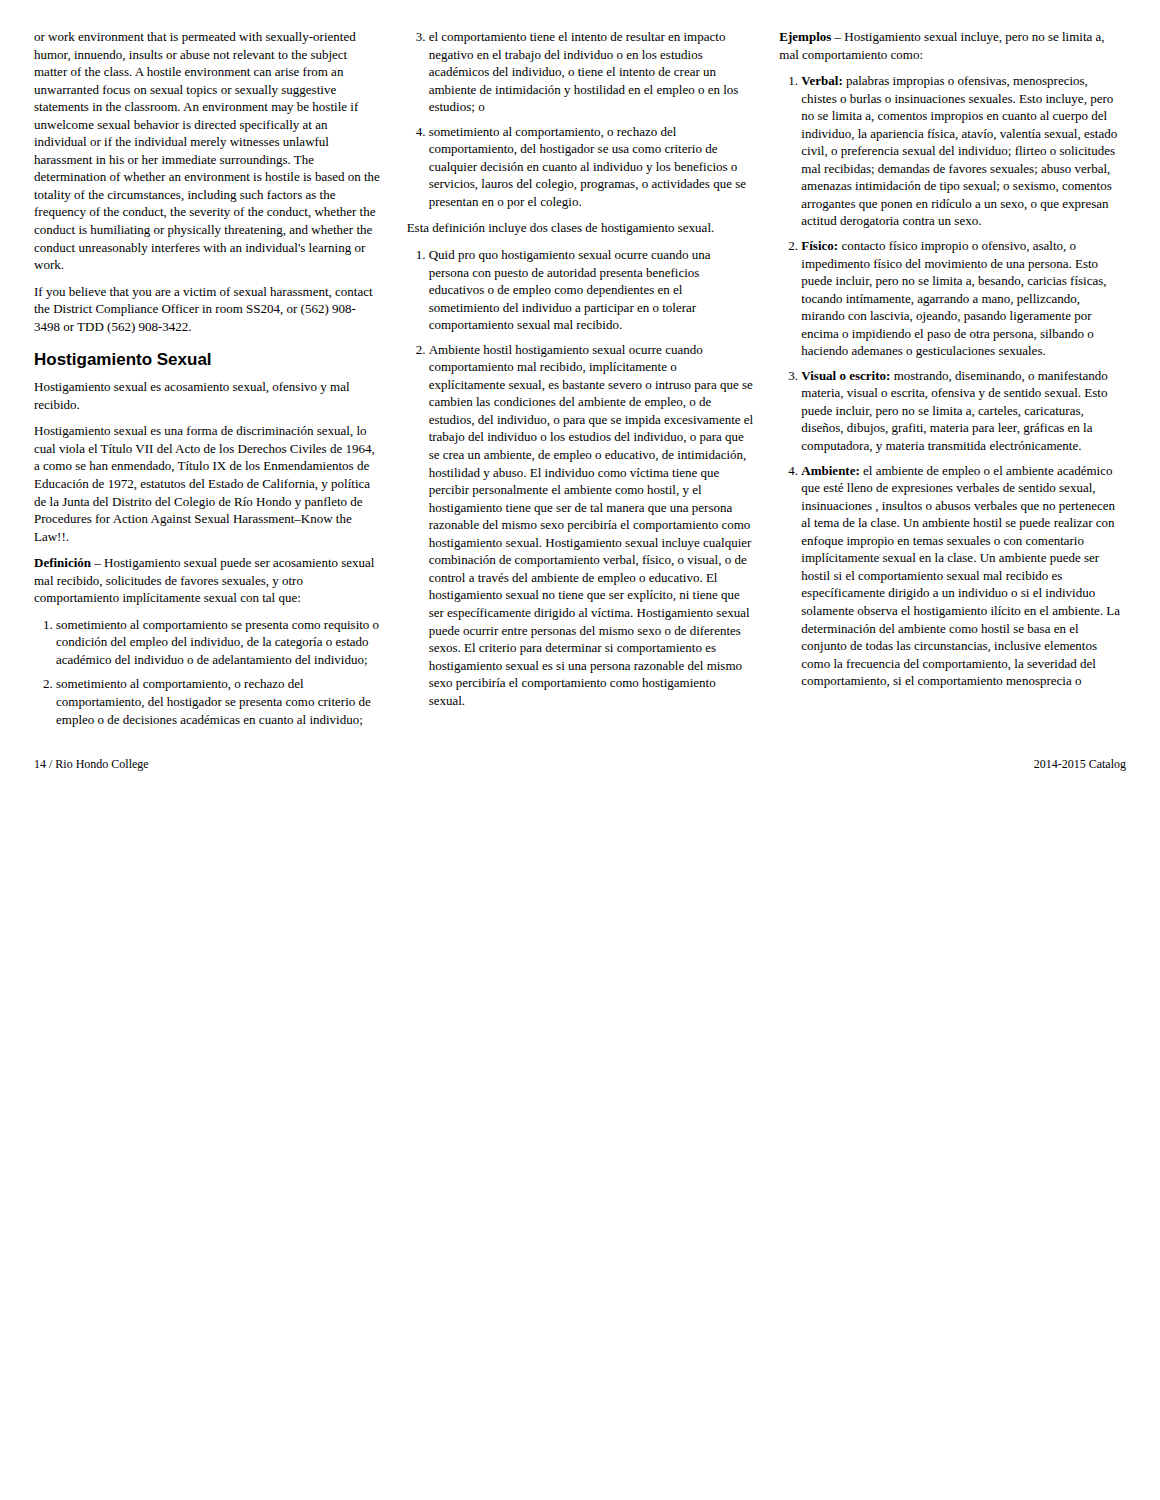or work environment that is permeated with sexually-oriented humor, innuendo, insults or abuse not relevant to the subject matter of the class. A hostile environment can arise from an unwarranted focus on sexual topics or sexually suggestive statements in the classroom. An environment may be hostile if unwelcome sexual behavior is directed specifically at an individual or if the individual merely witnesses unlawful harassment in his or her immediate surroundings. The determination of whether an environment is hostile is based on the totality of the circumstances, including such factors as the frequency of the conduct, the severity of the conduct, whether the conduct is humiliating or physically threatening, and whether the conduct unreasonably interferes with an individual's learning or work.
If you believe that you are a victim of sexual harassment, contact the District Compliance Officer in room SS204, or (562) 908-3498 or TDD (562) 908-3422.
Hostigamiento Sexual
Hostigamiento sexual es acosamiento sexual, ofensivo y mal recibido.
Hostigamiento sexual es una forma de discriminación sexual, lo cual viola el Título VII del Acto de los Derechos Civiles de 1964, a como se han enmendado, Título IX de los Enmendamientos de Educación de 1972, estatutos del Estado de California, y política de la Junta del Distrito del Colegio de Río Hondo y panfleto de Procedures for Action Against Sexual Harassment–Know the Law!!.
Definición – Hostigamiento sexual puede ser acosamiento sexual mal recibido, solicitudes de favores sexuales, y otro comportamiento implícitamente sexual con tal que:
sometimiento al comportamiento se presenta como requisito o condición del empleo del individuo, de la categoría o estado académico del individuo o de adelantamiento del individuo;
sometimiento al comportamiento, o rechazo del comportamiento, del hostigador se presenta como criterio de empleo o de decisiones académicas en cuanto al individuo;
el comportamiento tiene el intento de resultar en impacto negativo en el trabajo del individuo o en los estudios académicos del individuo, o tiene el intento de crear un ambiente de intimidación y hostilidad en el empleo o en los estudios; o
sometimiento al comportamiento, o rechazo del comportamiento, del hostigador se usa como criterio de cualquier decisión en cuanto al individuo y los beneficios o servicios, lauros del colegio, programas, o actividades que se presentan en o por el colegio.
Esta definición incluye dos clases de hostigamiento sexual.
Quid pro quo hostigamiento sexual ocurre cuando una persona con puesto de autoridad presenta beneficios educativos o de empleo como dependientes en el sometimiento del individuo a participar en o tolerar comportamiento sexual mal recibido.
Ambiente hostil hostigamiento sexual ocurre cuando comportamiento mal recibido, implícitamente o explícitamente sexual, es bastante severo o intruso para que se cambien las condiciones del ambiente de empleo, o de estudios, del individuo, o para que se impida excesivamente el trabajo del individuo o los estudios del individuo, o para que se crea un ambiente, de empleo o educativo, de intimidación, hostilidad y abuso. El individuo como víctima tiene que percibir personalmente el ambiente como hostil, y el hostigamiento tiene que ser de tal manera que una persona razonable del mismo sexo percibiría el comportamiento como hostigamiento sexual. Hostigamiento sexual incluye cualquier combinación de comportamiento verbal, físico, o visual, o de control a través del ambiente de empleo o educativo. El hostigamiento sexual no tiene que ser explícito, ni tiene que ser específicamente dirigido al víctima. Hostigamiento sexual puede ocurrir entre personas del mismo sexo o de diferentes sexos. El criterio para determinar si comportamiento es hostigamiento sexual es si una persona razonable del mismo sexo percibiría el comportamiento como hostigamiento sexual.
Ejemplos – Hostigamiento sexual incluye, pero no se limita a, mal comportamiento como:
Verbal: palabras impropias o ofensivas, menosprecios, chistes o burlas o insinuaciones sexuales. Esto incluye, pero no se limita a, comentos impropios en cuanto al cuerpo del individuo, la apariencia física, atavío, valentía sexual, estado civil, o preferencia sexual del individuo; flirteo o solicitudes mal recibidas; demandas de favores sexuales; abuso verbal, amenazas intimidación de tipo sexual; o sexismo, comentos arrogantes que ponen en ridículo a un sexo, o que expresan actitud derogatoria contra un sexo.
Físico: contacto físico impropio o ofensivo, asalto, o impedimento físico del movimiento de una persona. Esto puede incluir, pero no se limita a, besando, caricias físicas, tocando intímamente, agarrando a mano, pellizcando, mirando con lascivia, ojeando, pasando ligeramente por encima o impidiendo el paso de otra persona, silbando o haciendo ademanes o gesticulaciones sexuales.
Visual o escrito: mostrando, diseminando, o manifestando materia, visual o escrita, ofensiva y de sentido sexual. Esto puede incluir, pero no se limita a, carteles, caricaturas, diseños, dibujos, grafiti, materia para leer, gráficas en la computadora, y materia transmitida electrónicamente.
Ambiente: el ambiente de empleo o el ambiente académico que esté lleno de expresiones verbales de sentido sexual, insinuaciones , insultos o abusos verbales que no pertenecen al tema de la clase. Un ambiente hostil se puede realizar con enfoque impropio en temas sexuales o con comentario implícitamente sexual en la clase. Un ambiente puede ser hostil si el comportamiento sexual mal recibido es específicamente dirigido a un individuo o si el individuo solamente observa el hostigamiento ilícito en el ambiente. La determinación del ambiente como hostil se basa en el conjunto de todas las circunstancias, inclusive elementos como la frecuencia del comportamiento, la severidad del comportamiento, si el comportamiento menosprecia o
14 / Rio Hondo College
2014-2015 Catalog